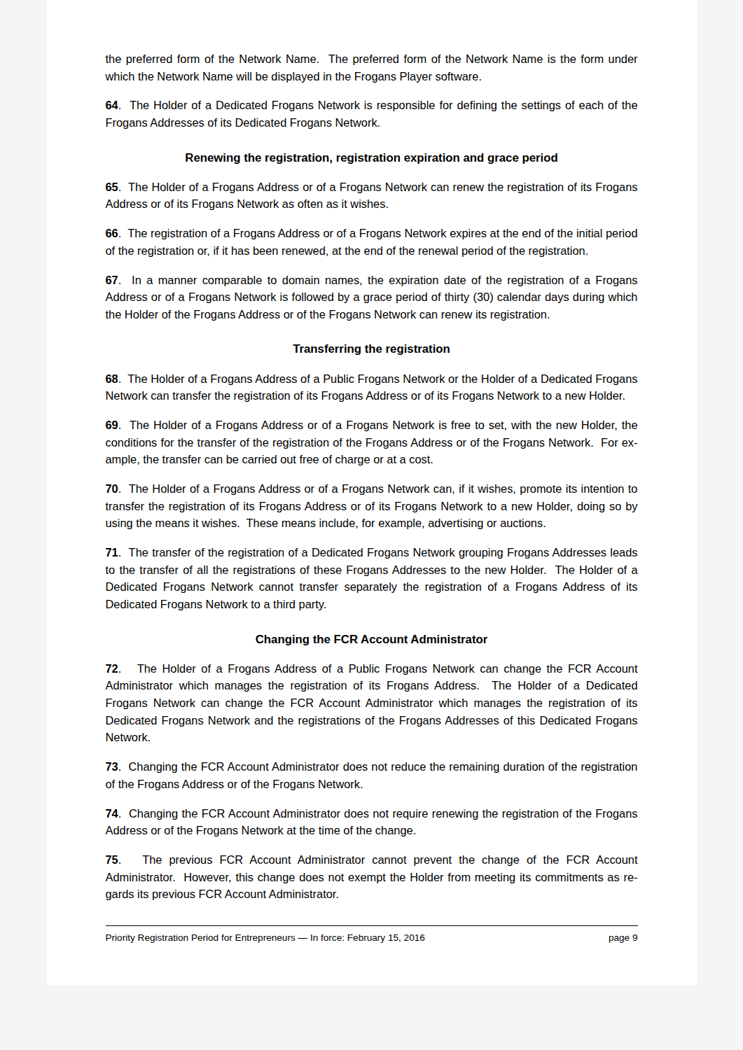the preferred form of the Network Name. The preferred form of the Network Name is the form under which the Network Name will be displayed in the Frogans Player software.
64. The Holder of a Dedicated Frogans Network is responsible for defining the settings of each of the Frogans Addresses of its Dedicated Frogans Network.
Renewing the registration, registration expiration and grace period
65. The Holder of a Frogans Address or of a Frogans Network can renew the registration of its Frogans Address or of its Frogans Network as often as it wishes.
66. The registration of a Frogans Address or of a Frogans Network expires at the end of the initial period of the registration or, if it has been renewed, at the end of the renewal period of the registration.
67. In a manner comparable to domain names, the expiration date of the registration of a Frogans Address or of a Frogans Network is followed by a grace period of thirty (30) calendar days during which the Holder of the Frogans Address or of the Frogans Network can renew its registration.
Transferring the registration
68. The Holder of a Frogans Address of a Public Frogans Network or the Holder of a Dedicated Frogans Network can transfer the registration of its Frogans Address or of its Frogans Network to a new Holder.
69. The Holder of a Frogans Address or of a Frogans Network is free to set, with the new Holder, the conditions for the transfer of the registration of the Frogans Address or of the Frogans Network. For example, the transfer can be carried out free of charge or at a cost.
70. The Holder of a Frogans Address or of a Frogans Network can, if it wishes, promote its intention to transfer the registration of its Frogans Address or of its Frogans Network to a new Holder, doing so by using the means it wishes. These means include, for example, advertising or auctions.
71. The transfer of the registration of a Dedicated Frogans Network grouping Frogans Addresses leads to the transfer of all the registrations of these Frogans Addresses to the new Holder. The Holder of a Dedicated Frogans Network cannot transfer separately the registration of a Frogans Address of its Dedicated Frogans Network to a third party.
Changing the FCR Account Administrator
72. The Holder of a Frogans Address of a Public Frogans Network can change the FCR Account Administrator which manages the registration of its Frogans Address. The Holder of a Dedicated Frogans Network can change the FCR Account Administrator which manages the registration of its Dedicated Frogans Network and the registrations of the Frogans Addresses of this Dedicated Frogans Network.
73. Changing the FCR Account Administrator does not reduce the remaining duration of the registration of the Frogans Address or of the Frogans Network.
74. Changing the FCR Account Administrator does not require renewing the registration of the Frogans Address or of the Frogans Network at the time of the change.
75. The previous FCR Account Administrator cannot prevent the change of the FCR Account Administrator. However, this change does not exempt the Holder from meeting its commitments as regards its previous FCR Account Administrator.
Priority Registration Period for Entrepreneurs — In force: February 15, 2016 page 9